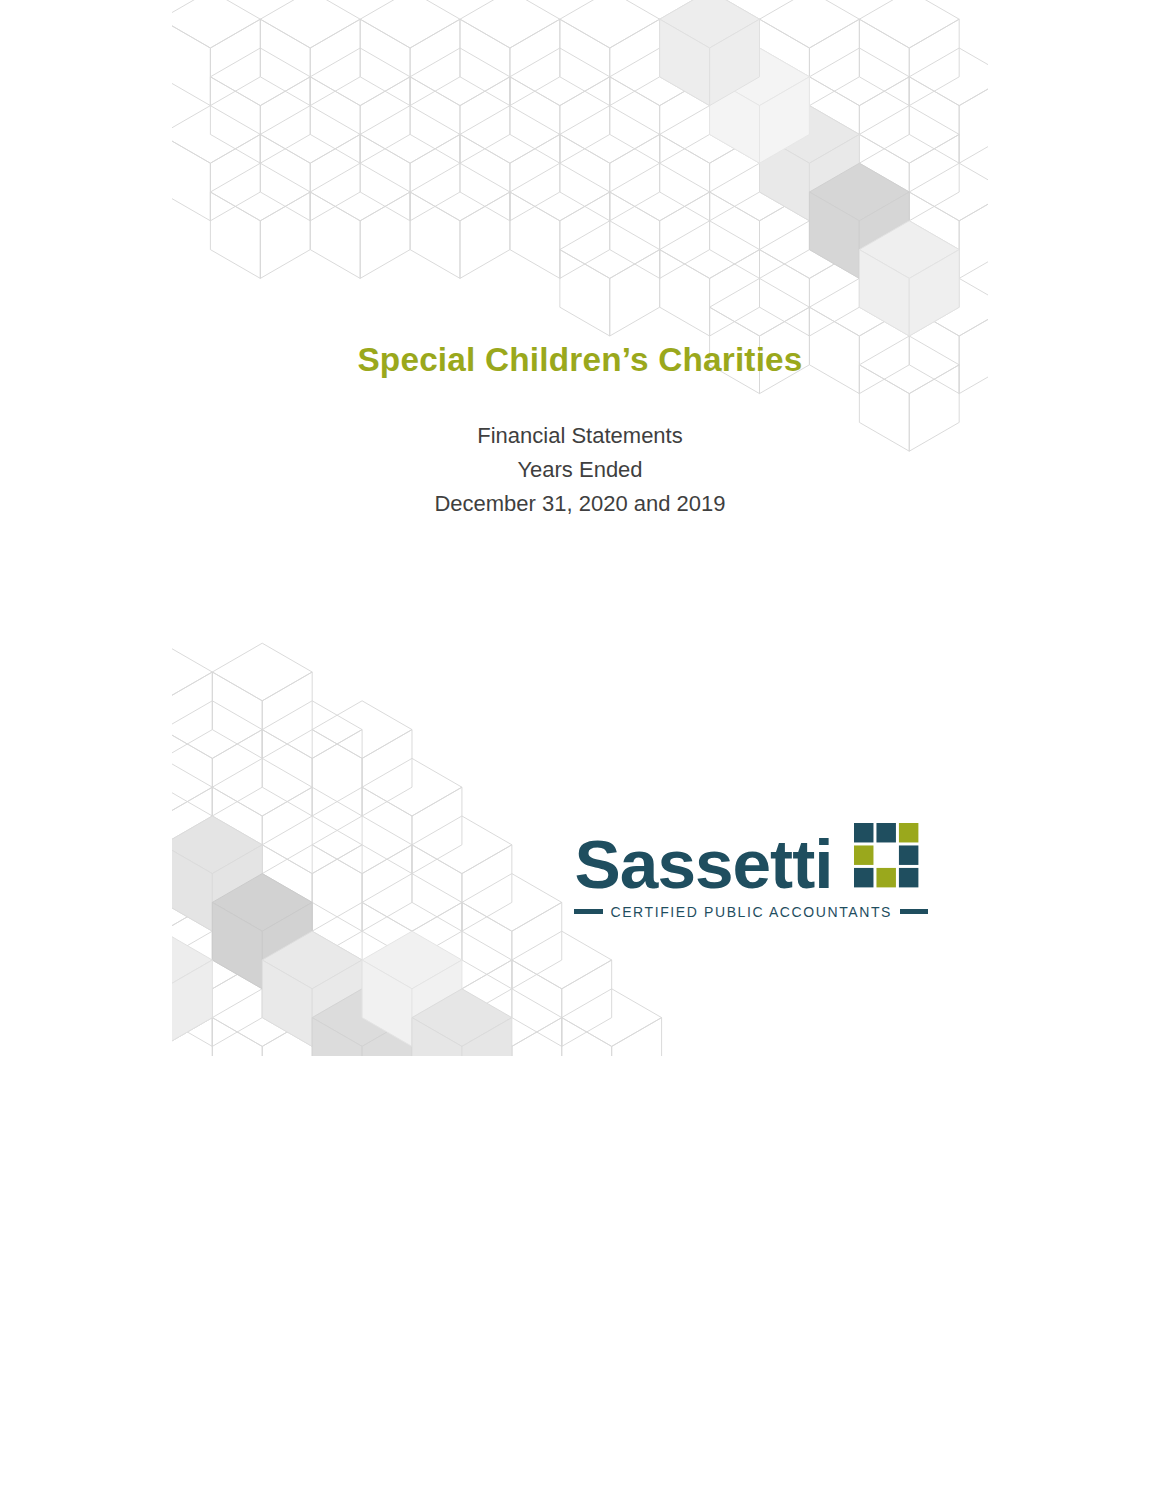Special Children’s Charities
Financial Statements
Years Ended
December 31, 2020 and 2019
Sassetti
CERTIFIED PUBLIC ACCOUNTANTS